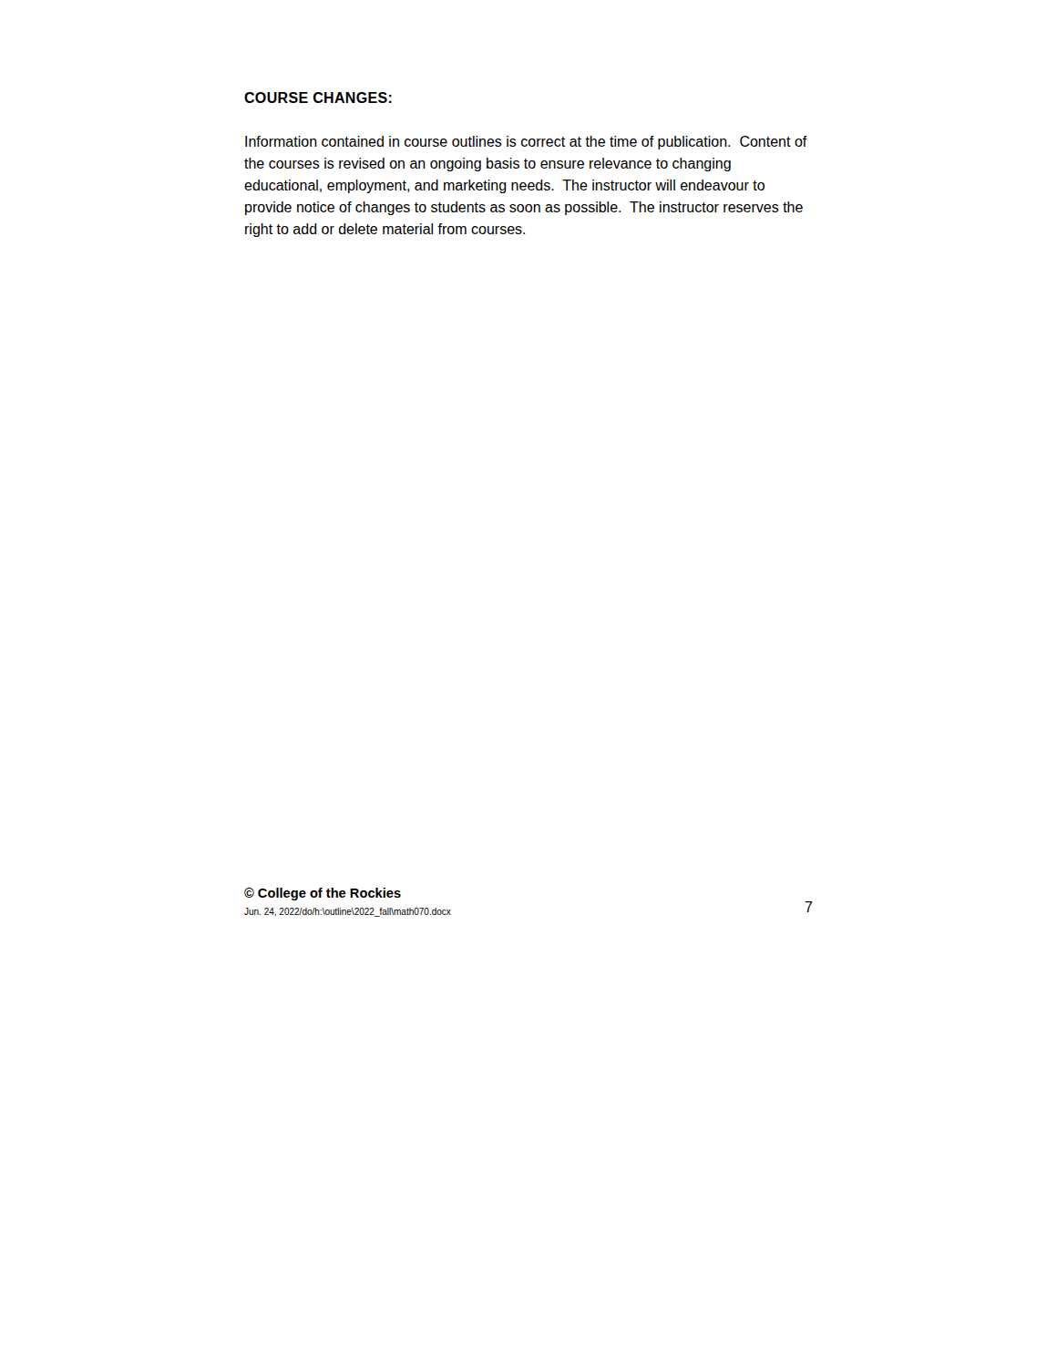COURSE CHANGES:
Information contained in course outlines is correct at the time of publication. Content of the courses is revised on an ongoing basis to ensure relevance to changing educational, employment, and marketing needs. The instructor will endeavour to provide notice of changes to students as soon as possible. The instructor reserves the right to add or delete material from courses.
© College of the Rockies
Jun. 24, 2022/do/h:\outline\2022_fall\math070.docx
7